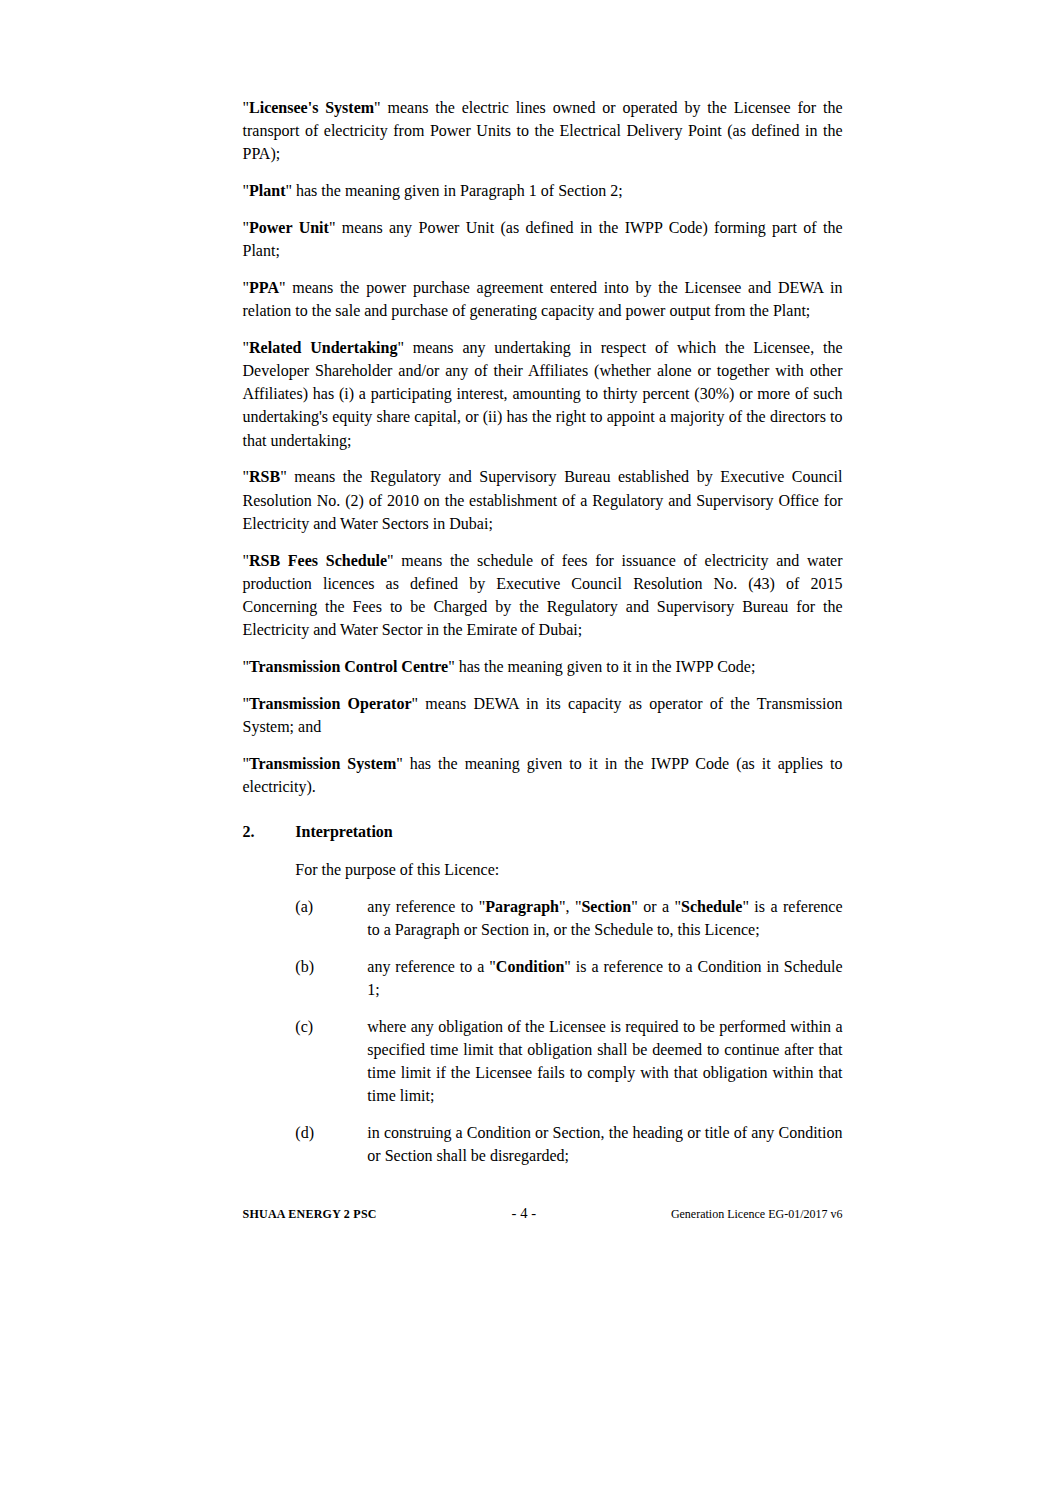"Licensee's System" means the electric lines owned or operated by the Licensee for the transport of electricity from Power Units to the Electrical Delivery Point (as defined in the PPA);
"Plant" has the meaning given in Paragraph 1 of Section 2;
"Power Unit" means any Power Unit (as defined in the IWPP Code) forming part of the Plant;
"PPA" means the power purchase agreement entered into by the Licensee and DEWA in relation to the sale and purchase of generating capacity and power output from the Plant;
"Related Undertaking" means any undertaking in respect of which the Licensee, the Developer Shareholder and/or any of their Affiliates (whether alone or together with other Affiliates) has (i) a participating interest, amounting to thirty percent (30%) or more of such undertaking's equity share capital, or (ii) has the right to appoint a majority of the directors to that undertaking;
"RSB" means the Regulatory and Supervisory Bureau established by Executive Council Resolution No. (2) of 2010 on the establishment of a Regulatory and Supervisory Office for Electricity and Water Sectors in Dubai;
"RSB Fees Schedule" means the schedule of fees for issuance of electricity and water production licences as defined by Executive Council Resolution No. (43) of 2015 Concerning the Fees to be Charged by the Regulatory and Supervisory Bureau for the Electricity and Water Sector in the Emirate of Dubai;
"Transmission Control Centre" has the meaning given to it in the IWPP Code;
"Transmission Operator" means DEWA in its capacity as operator of the Transmission System; and
"Transmission System" has the meaning given to it in the IWPP Code (as it applies to electricity).
2. Interpretation
For the purpose of this Licence:
(a) any reference to "Paragraph", "Section" or a "Schedule" is a reference to a Paragraph or Section in, or the Schedule to, this Licence;
(b) any reference to a "Condition" is a reference to a Condition in Schedule 1;
(c) where any obligation of the Licensee is required to be performed within a specified time limit that obligation shall be deemed to continue after that time limit if the Licensee fails to comply with that obligation within that time limit;
(d) in construing a Condition or Section, the heading or title of any Condition or Section shall be disregarded;
SHUAA ENERGY 2 PSC - 4 - Generation Licence EG-01/2017 v6